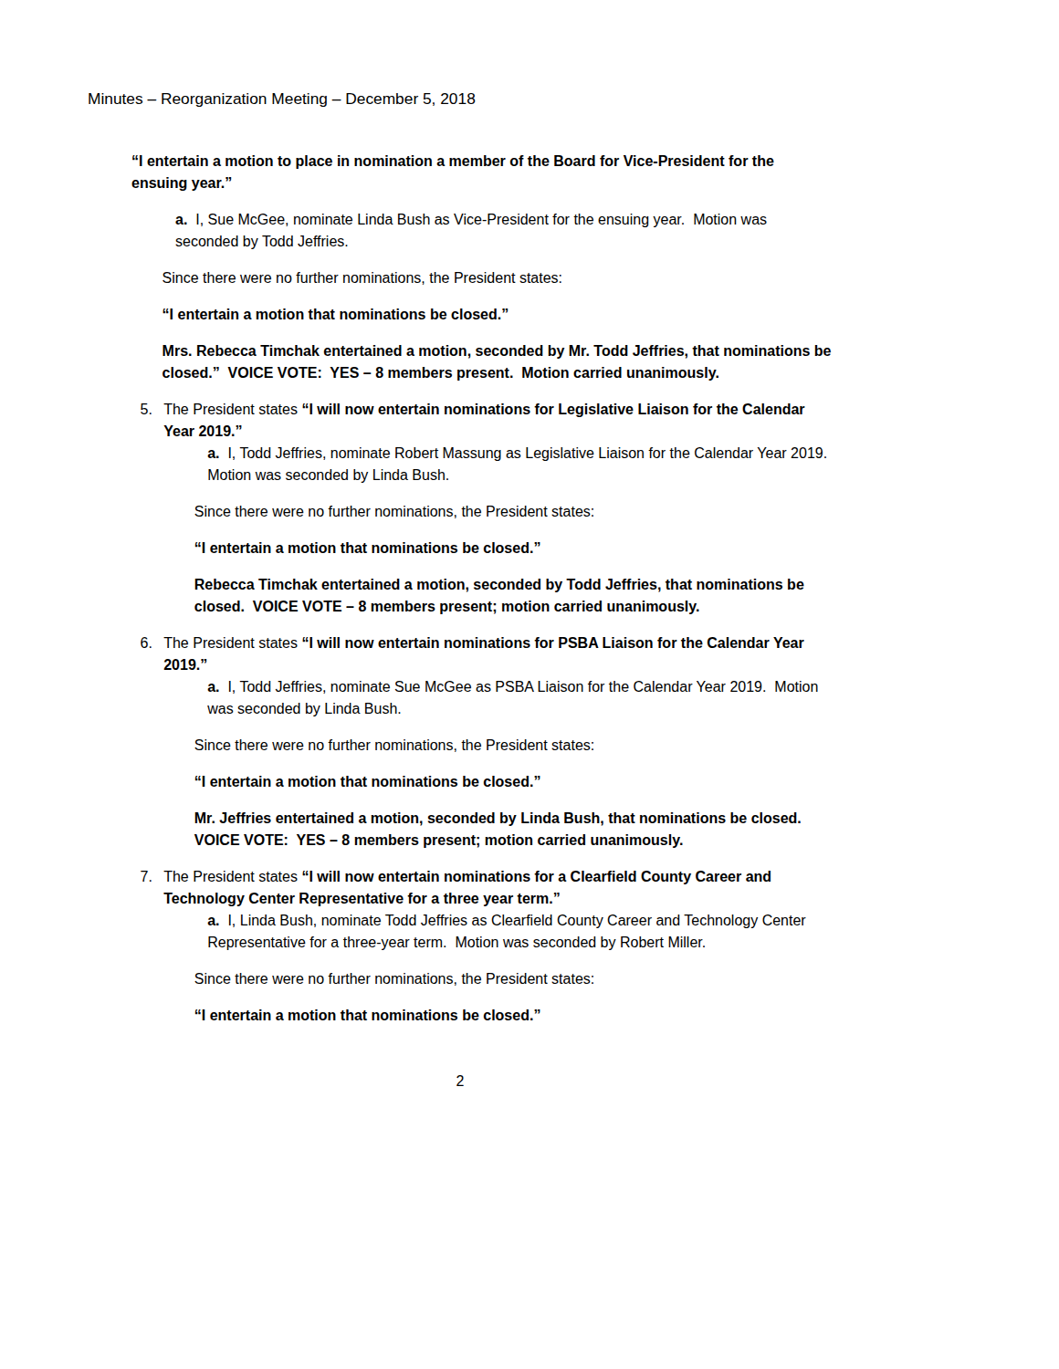Minutes – Reorganization Meeting – December 5, 2018
“I entertain a motion to place in nomination a member of the Board for Vice-President for the ensuing year.”
a. I, Sue McGee, nominate Linda Bush as Vice-President for the ensuing year. Motion was seconded by Todd Jeffries.
Since there were no further nominations, the President states:
“I entertain a motion that nominations be closed.”
Mrs. Rebecca Timchak entertained a motion, seconded by Mr. Todd Jeffries, that nominations be closed.” VOICE VOTE: YES – 8 members present. Motion carried unanimously.
5. The President states “I will now entertain nominations for Legislative Liaison for the Calendar Year 2019.”
a. I, Todd Jeffries, nominate Robert Massung as Legislative Liaison for the Calendar Year 2019. Motion was seconded by Linda Bush.
Since there were no further nominations, the President states:
“I entertain a motion that nominations be closed.”
Rebecca Timchak entertained a motion, seconded by Todd Jeffries, that nominations be closed. VOICE VOTE – 8 members present; motion carried unanimously.
6. The President states “I will now entertain nominations for PSBA Liaison for the Calendar Year 2019.”
a. I, Todd Jeffries, nominate Sue McGee as PSBA Liaison for the Calendar Year 2019. Motion was seconded by Linda Bush.
Since there were no further nominations, the President states:
“I entertain a motion that nominations be closed.”
Mr. Jeffries entertained a motion, seconded by Linda Bush, that nominations be closed. VOICE VOTE: YES – 8 members present; motion carried unanimously.
7. The President states “I will now entertain nominations for a Clearfield County Career and Technology Center Representative for a three year term.”
a. I, Linda Bush, nominate Todd Jeffries as Clearfield County Career and Technology Center Representative for a three-year term. Motion was seconded by Robert Miller.
Since there were no further nominations, the President states:
“I entertain a motion that nominations be closed.”
2